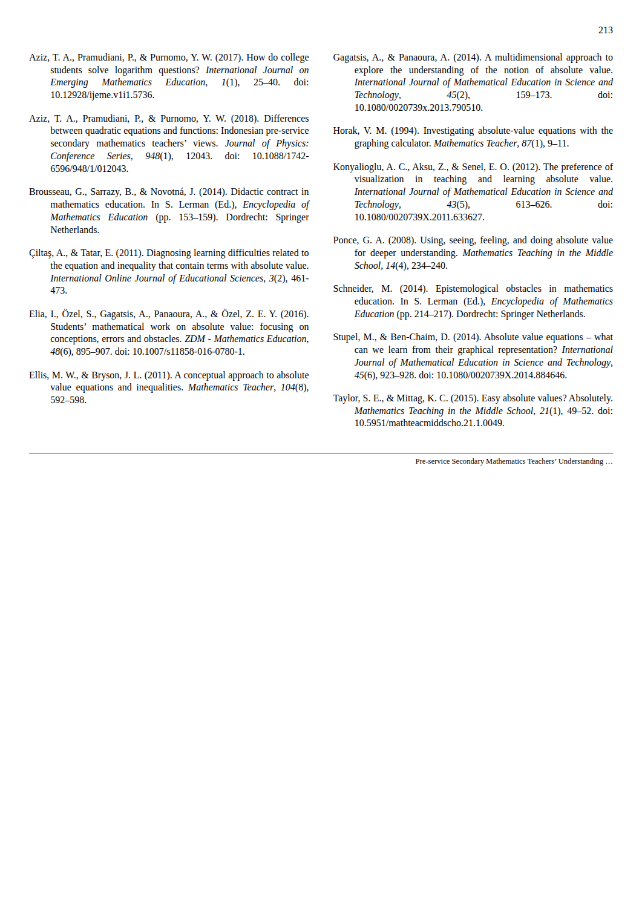213
Aziz, T. A., Pramudiani, P., & Purnomo, Y. W. (2017). How do college students solve logarithm questions? International Journal on Emerging Mathematics Education, 1(1), 25–40. doi: 10.12928/ijeme.v1i1.5736.
Aziz, T. A., Pramudiani, P., & Purnomo, Y. W. (2018). Differences between quadratic equations and functions: Indonesian pre-service secondary mathematics teachers’ views. Journal of Physics: Conference Series, 948(1), 12043. doi: 10.1088/1742-6596/948/1/012043.
Brousseau, G., Sarrazy, B., & Novotná, J. (2014). Didactic contract in mathematics education. In S. Lerman (Ed.), Encyclopedia of Mathematics Education (pp. 153–159). Dordrecht: Springer Netherlands.
Çiltaş, A., & Tatar, E. (2011). Diagnosing learning difficulties related to the equation and inequality that contain terms with absolute value. International Online Journal of Educational Sciences, 3(2), 461-473.
Elia, I., Özel, S., Gagatsis, A., Panaoura, A., & Özel, Z. E. Y. (2016). Students’ mathematical work on absolute value: focusing on conceptions, errors and obstacles. ZDM - Mathematics Education, 48(6), 895–907. doi: 10.1007/s11858-016-0780-1.
Ellis, M. W., & Bryson, J. L. (2011). A conceptual approach to absolute value equations and inequalities. Mathematics Teacher, 104(8), 592–598.
Gagatsis, A., & Panaoura, A. (2014). A multidimensional approach to explore the understanding of the notion of absolute value. International Journal of Mathematical Education in Science and Technology, 45(2), 159–173. doi: 10.1080/0020739x.2013.790510.
Horak, V. M. (1994). Investigating absolute-value equations with the graphing calculator. Mathematics Teacher, 87(1), 9–11.
Konyalioglu, A. C., Aksu, Z., & Senel, E. O. (2012). The preference of visualization in teaching and learning absolute value. International Journal of Mathematical Education in Science and Technology, 43(5), 613–626. doi: 10.1080/0020739X.2011.633627.
Ponce, G. A. (2008). Using, seeing, feeling, and doing absolute value for deeper understanding. Mathematics Teaching in the Middle School, 14(4), 234–240.
Schneider, M. (2014). Epistemological obstacles in mathematics education. In S. Lerman (Ed.), Encyclopedia of Mathematics Education (pp. 214–217). Dordrecht: Springer Netherlands.
Stupel, M., & Ben-Chaim, D. (2014). Absolute value equations – what can we learn from their graphical representation? International Journal of Mathematical Education in Science and Technology, 45(6), 923–928. doi: 10.1080/0020739X.2014.884646.
Taylor, S. E., & Mittag, K. C. (2015). Easy absolute values? Absolutely. Mathematics Teaching in the Middle School, 21(1), 49–52. doi: 10.5951/mathteacmiddscho.21.1.0049.
Pre-service Secondary Mathematics Teachers’ Understanding …